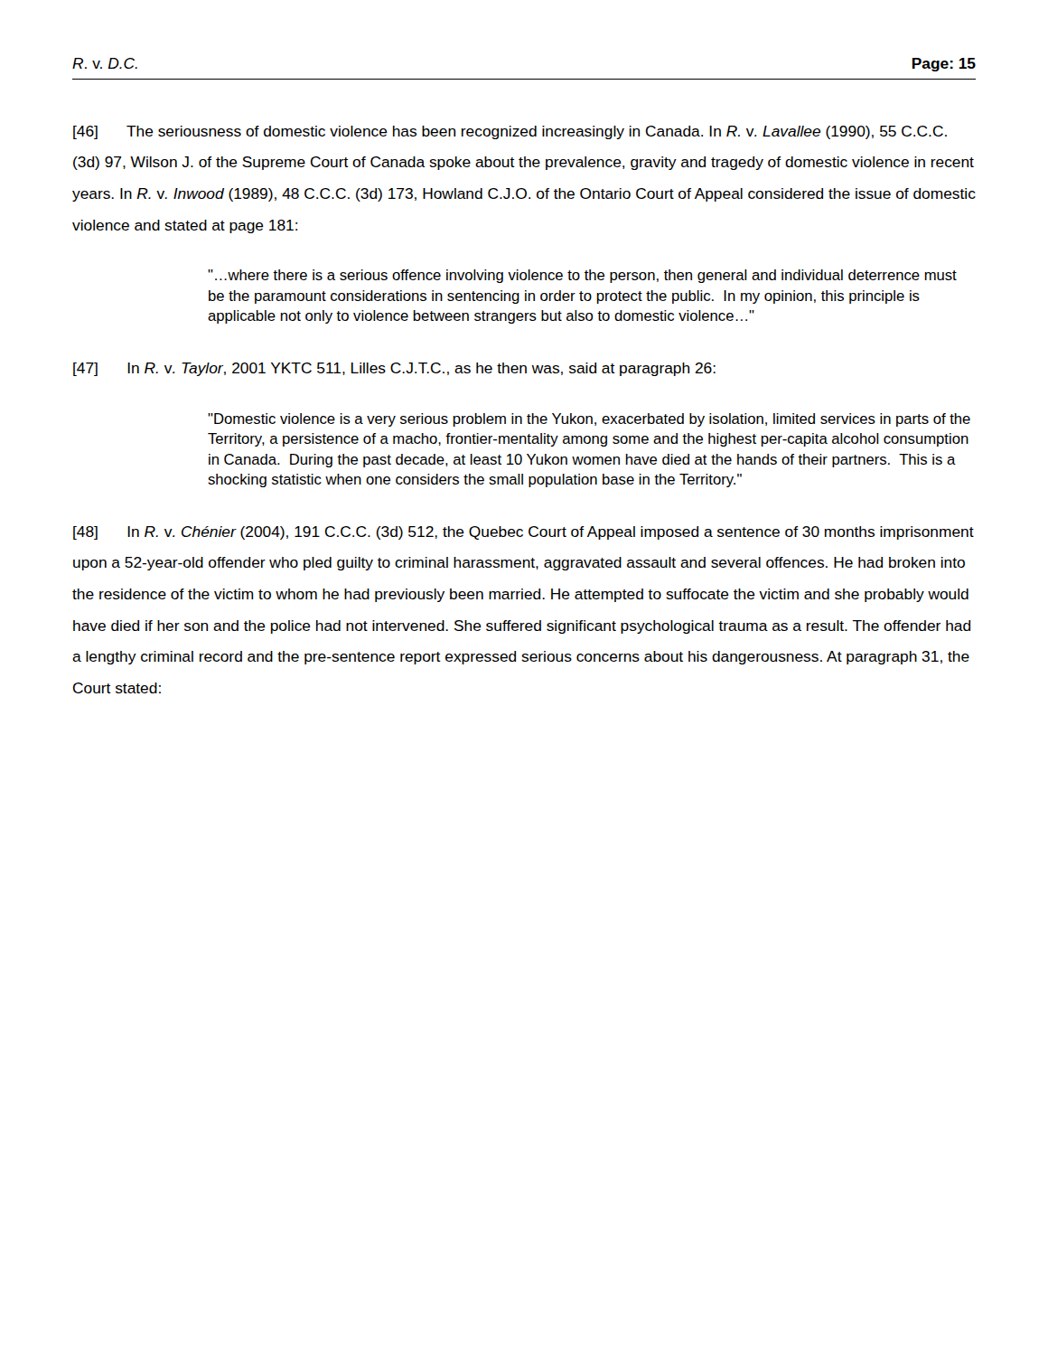R. v. D.C.
Page: 15
[46] The seriousness of domestic violence has been recognized increasingly in Canada. In R. v. Lavallee (1990), 55 C.C.C.(3d) 97, Wilson J. of the Supreme Court of Canada spoke about the prevalence, gravity and tragedy of domestic violence in recent years. In R. v. Inwood (1989), 48 C.C.C. (3d) 173, Howland C.J.O. of the Ontario Court of Appeal considered the issue of domestic violence and stated at page 181:
"…where there is a serious offence involving violence to the person, then general and individual deterrence must be the paramount considerations in sentencing in order to protect the public. In my opinion, this principle is applicable not only to violence between strangers but also to domestic violence…"
[47] In R. v. Taylor, 2001 YKTC 511, Lilles C.J.T.C., as he then was, said at paragraph 26:
"Domestic violence is a very serious problem in the Yukon, exacerbated by isolation, limited services in parts of the Territory, a persistence of a macho, frontier-mentality among some and the highest per-capita alcohol consumption in Canada. During the past decade, at least 10 Yukon women have died at the hands of their partners. This is a shocking statistic when one considers the small population base in the Territory."
[48] In R. v. Chénier (2004), 191 C.C.C. (3d) 512, the Quebec Court of Appeal imposed a sentence of 30 months imprisonment upon a 52-year-old offender who pled guilty to criminal harassment, aggravated assault and several offences. He had broken into the residence of the victim to whom he had previously been married. He attempted to suffocate the victim and she probably would have died if her son and the police had not intervened. She suffered significant psychological trauma as a result. The offender had a lengthy criminal record and the pre-sentence report expressed serious concerns about his dangerousness. At paragraph 31, the Court stated: